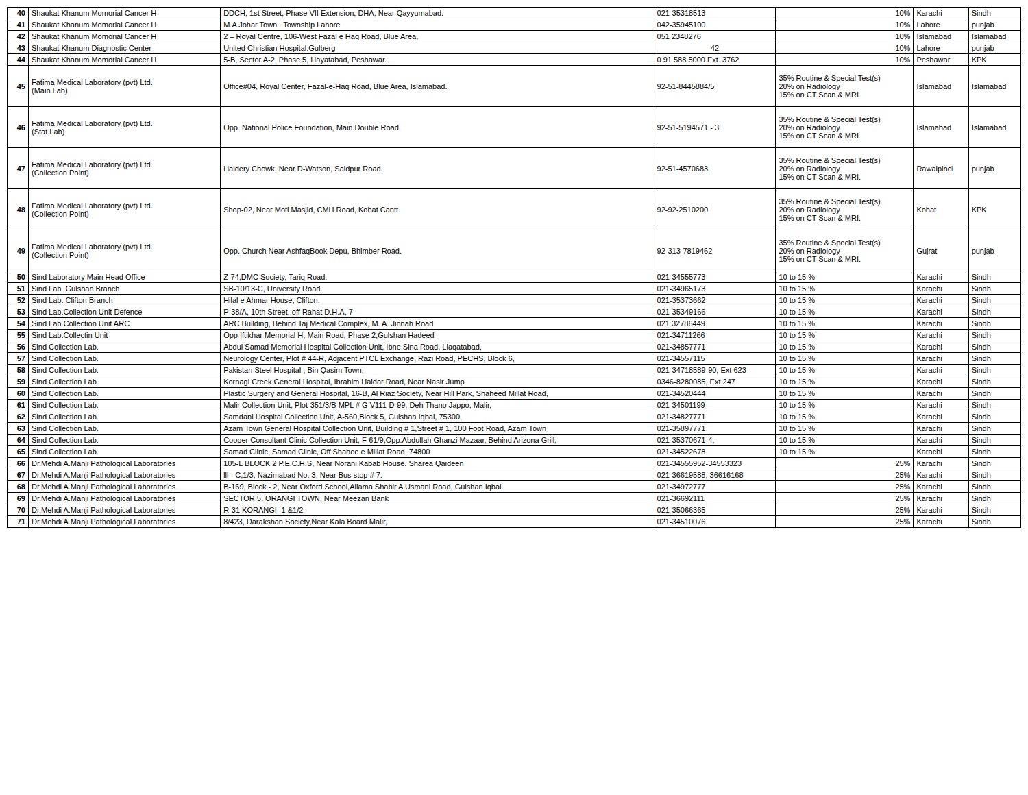| 40 | Shaukat Khanum Momorial Cancer H | DDCH, 1st Street, Phase VII Extension, DHA, Near Qayyumabad. | 021-35318513 | 10% | Karachi | Sindh |
| 41 | Shaukat Khanum Momorial Cancer H | M.A Johar Town . Township Lahore | 042-35945100 | 10% | Lahore | punjab |
| 42 | Shaukat Khanum Momorial Cancer H | 2 – Royal Centre, 106-West Fazal e Haq Road, Blue Area, | 051 2348276 | 10% | Islamabad | Islamabad |
| 43 | Shaukat Khanum Diagnostic Center | United Christian Hospital.Gulberg | 42 | 10% | Lahore | punjab |
| 44 | Shaukat Khanum Momorial Cancer H | 5-B, Sector A-2, Phase 5, Hayatabad, Peshawar. | 0 91 588 5000 Ext. 3762 | 10% | Peshawar | KPK |
| 45 | Fatima Medical Laboratory (pvt) Ltd. (Main Lab) | Office#04, Royal Center, Fazal-e-Haq Road, Blue Area, Islamabad. | 92-51-8445884/5 | 35% Routine & Special Test(s) 20% on Radiology 15% on CT Scan & MRI. | Islamabad | Islamabad |
| 46 | Fatima Medical Laboratory (pvt) Ltd. (Stat Lab) | Opp. National Police Foundation, Main Double Road. | 92-51-5194571 - 3 | 35% Routine & Special Test(s) 20% on Radiology 15% on CT Scan & MRI. | Islamabad | Islamabad |
| 47 | Fatima Medical Laboratory (pvt) Ltd. (Collection Point) | Haidery Chowk, Near D-Watson, Saidpur Road. | 92-51-4570683 | 35% Routine & Special Test(s) 20% on Radiology 15% on CT Scan & MRI. | Rawalpindi | punjab |
| 48 | Fatima Medical Laboratory (pvt) Ltd. (Collection Point) | Shop-02, Near Moti Masjid, CMH Road, Kohat Cantt. | 92-92-2510200 | 35% Routine & Special Test(s) 20% on Radiology 15% on CT Scan & MRI. | Kohat | KPK |
| 49 | Fatima Medical Laboratory (pvt) Ltd. (Collection Point) | Opp. Church Near AshfaqBook Depu, Bhimber Road. | 92-313-7819462 | 35% Routine & Special Test(s) 20% on Radiology 15% on CT Scan & MRI. | Gujrat | punjab |
| 50 | Sind Laboratory Main Head Office | Z-74,DMC Society, Tariq Road. | 021-34555773 | 10 to 15 % | Karachi | Sindh |
| 51 | Sind Lab. Gulshan Branch | SB-10/13-C, University Road. | 021-34965173 | 10 to 15 % | Karachi | Sindh |
| 52 | Sind Lab. Clifton Branch | Hilal e Ahmar House, Clifton, | 021-35373662 | 10 to 15 % | Karachi | Sindh |
| 53 | Sind Lab.Collection Unit Defence | P-38/A, 10th Street, off Rahat D.H.A, 7 | 021-35349166 | 10 to 15 % | Karachi | Sindh |
| 54 | Sind Lab.Collection Unit ARC | ARC Building, Behind Taj Medical Complex, M. A. Jinnah Road | 021 32786449 | 10 to 15 % | Karachi | Sindh |
| 55 | Sind Lab.Collectin Unit | Opp Iftikhar Memorial H, Main Road, Phase 2,Gulshan Hadeed | 021-34711266 | 10 to 15 % | Karachi | Sindh |
| 56 | Sind Collection Lab. | Abdul Samad Memorial Hospital Collection Unit, Ibne Sina Road, Liaqatabad, | 021-34857771 | 10 to 15 % | Karachi | Sindh |
| 57 | Sind Collection Lab. | Neurology Center, Plot # 44-R, Adjacent PTCL Exchange, Razi Road, PECHS, Block 6, | 021-34557115 | 10 to 15 % | Karachi | Sindh |
| 58 | Sind Collection Lab. | Pakistan Steel Hospital , Bin Qasim Town, | 021-34718589-90, Ext 623 | 10 to 15 % | Karachi | Sindh |
| 59 | Sind Collection Lab. | Kornagi Creek General Hospital, Ibrahim Haidar Road, Near Nasir Jump | 0346-8280085, Ext 247 | 10 to 15 % | Karachi | Sindh |
| 60 | Sind Collection Lab. | Plastic Surgery and General Hospital, 16-B, Al Riaz Society, Near Hill Park, Shaheed Millat Road, | 021-34520444 | 10 to 15 % | Karachi | Sindh |
| 61 | Sind Collection Lab. | Malir Collection Unit, Plot-351/3/B MPL # G V111-D-99, Deh Thano Jappo, Malir, | 021-34501199 | 10 to 15 % | Karachi | Sindh |
| 62 | Sind Collection Lab. | Samdani Hospital Collection Unit, A-560,Block 5, Gulshan Iqbal, 75300, | 021-34827771 | 10 to 15 % | Karachi | Sindh |
| 63 | Sind Collection Lab. | Azam Town General Hospital Collection Unit, Building # 1,Street # 1, 100 Foot Road, Azam Town | 021-35897771 | 10 to 15 % | Karachi | Sindh |
| 64 | Sind Collection Lab. | Cooper Consultant Clinic Collection Unit, F-61/9,Opp.Abdullah Ghanzi Mazaar, Behind Arizona Grill, | 021-35370671-4, | 10 to 15 % | Karachi | Sindh |
| 65 | Sind Collection Lab. | Samad Clinic, Samad Clinic, Off Shahee e Millat Road, 74800 | 021-34522678 | 10 to 15 % | Karachi | Sindh |
| 66 | Dr.Mehdi A.Manji Pathological Laboratories | 105-L BLOCK 2 P.E.C.H.S, Near Norani Kabab House. Sharea Qaideen | 021-34555952-34553323 | 25% | Karachi | Sindh |
| 67 | Dr.Mehdi A.Manji Pathological Laboratories | lll - C,1/3, Nazimabad No. 3, Near Bus stop # 7. | 021-36619588, 36616168 | 25% | Karachi | Sindh |
| 68 | Dr.Mehdi A.Manji Pathological Laboratories | B-169, Block - 2, Near Oxford School,Allama Shabir A Usmani Road, Gulshan Iqbal. | 021-34972777 | 25% | Karachi | Sindh |
| 69 | Dr.Mehdi A.Manji Pathological Laboratories | SECTOR 5, ORANGI TOWN, Near Meezan Bank | 021-36692111 | 25% | Karachi | Sindh |
| 70 | Dr.Mehdi A.Manji Pathological Laboratories | R-31 KORANGI -1 &1/2 | 021-35066365 | 25% | Karachi | Sindh |
| 71 | Dr.Mehdi A.Manji Pathological Laboratories | 8/423, Darakshan Society,Near Kala Board Malir, | 021-34510076 | 25% | Karachi | Sindh |